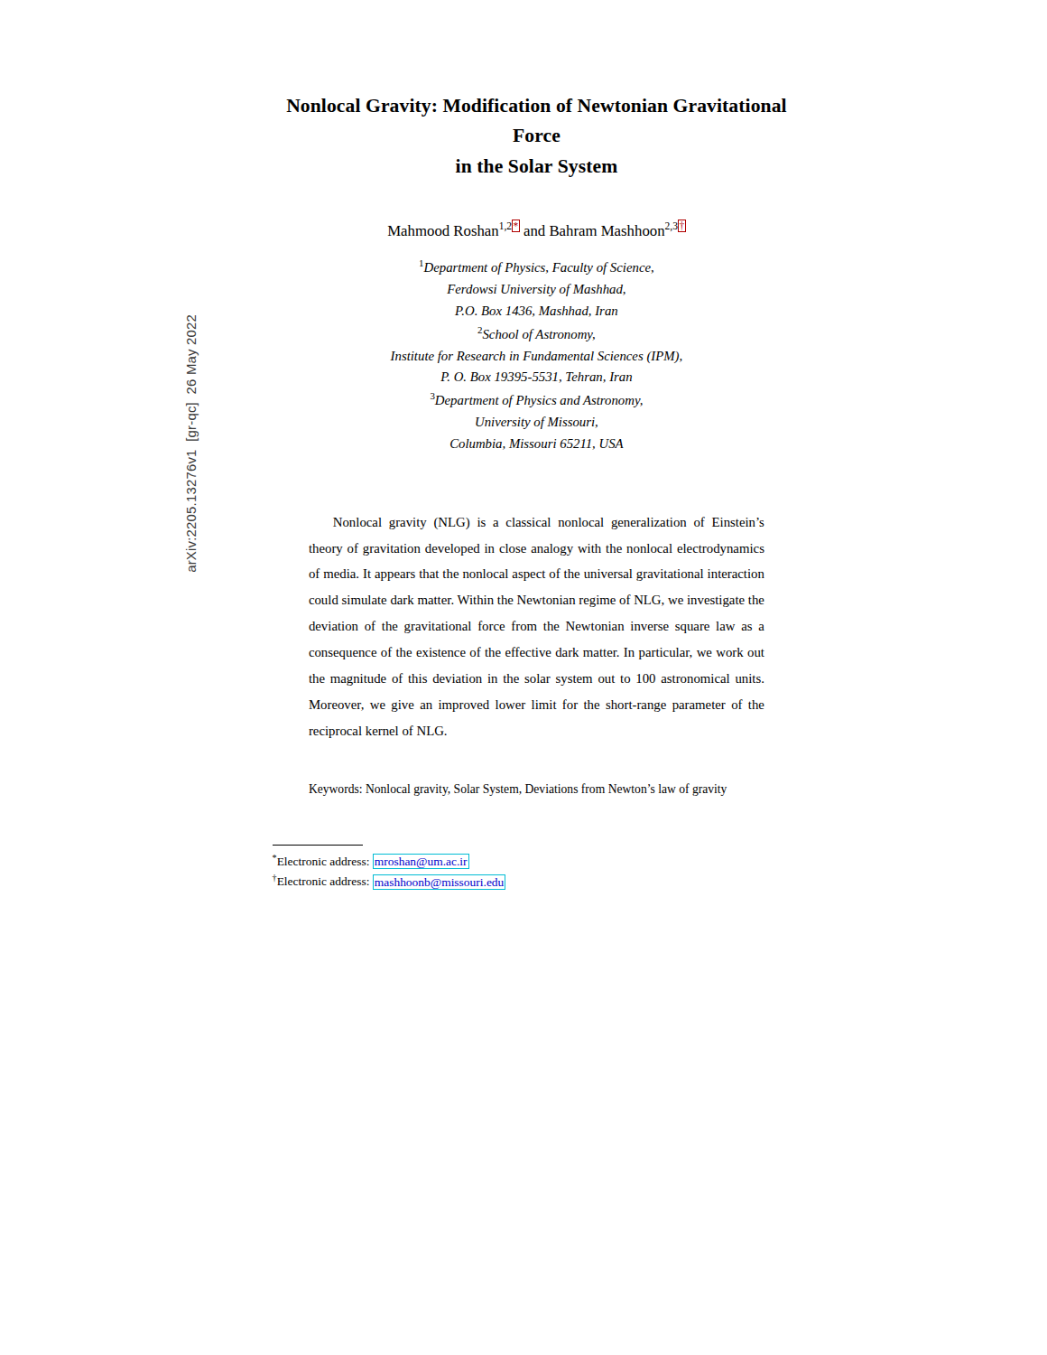arXiv:2205.13276v1 [gr-qc] 26 May 2022
Nonlocal Gravity: Modification of Newtonian Gravitational Force
in the Solar System
Mahmood Roshan1,2* and Bahram Mashhoon2,3†
1Department of Physics, Faculty of Science,
Ferdowsi University of Mashhad,
P.O. Box 1436, Mashhad, Iran
2School of Astronomy,
Institute for Research in Fundamental Sciences (IPM),
P. O. Box 19395-5531, Tehran, Iran
3Department of Physics and Astronomy,
University of Missouri,
Columbia, Missouri 65211, USA
Nonlocal gravity (NLG) is a classical nonlocal generalization of Einstein’s theory of gravitation developed in close analogy with the nonlocal electrodynamics of media. It appears that the nonlocal aspect of the universal gravitational interaction could simulate dark matter. Within the Newtonian regime of NLG, we investigate the deviation of the gravitational force from the Newtonian inverse square law as a consequence of the existence of the effective dark matter. In particular, we work out the magnitude of this deviation in the solar system out to 100 astronomical units. Moreover, we give an improved lower limit for the short-range parameter of the reciprocal kernel of NLG.
Keywords: Nonlocal gravity, Solar System, Deviations from Newton’s law of gravity
*Electronic address: mroshan@um.ac.ir
†Electronic address: mashhoonb@missouri.edu